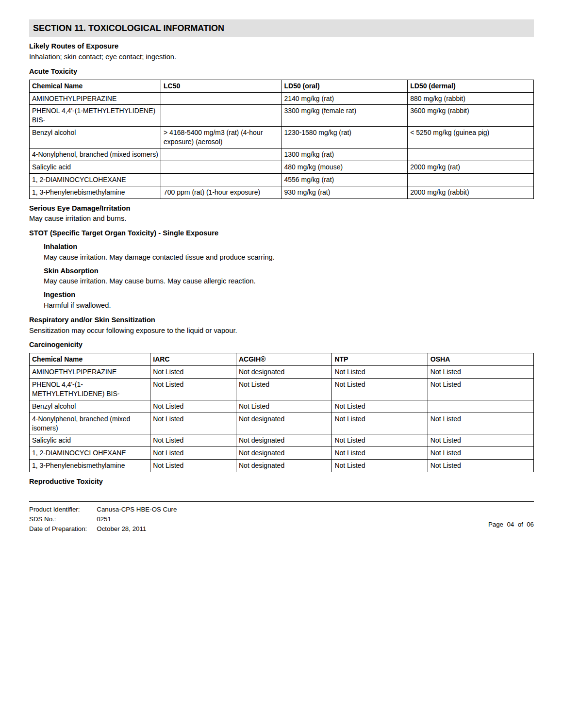SECTION 11. TOXICOLOGICAL INFORMATION
Likely Routes of Exposure
Inhalation; skin contact; eye contact; ingestion.
Acute Toxicity
| Chemical Name | LC50 | LD50 (oral) | LD50 (dermal) |
| --- | --- | --- | --- |
| AMINOETHYLPIPERAZINE | | 2140 mg/kg (rat) | 880 mg/kg (rabbit) |
| PHENOL 4,4'-(1-METHYLETHYLIDENE) BIS- | | 3300 mg/kg (female rat) | 3600 mg/kg (rabbit) |
| Benzyl alcohol | > 4168-5400 mg/m3 (rat) (4-hour exposure) (aerosol) | 1230-1580 mg/kg (rat) | < 5250 mg/kg (guinea pig) |
| 4-Nonylphenol, branched (mixed isomers) | | 1300 mg/kg (rat) | |
| Salicylic acid | | 480 mg/kg (mouse) | 2000 mg/kg (rat) |
| 1, 2-DIAMINOCYCLOHEXANE | | 4556 mg/kg (rat) | |
| 1, 3-Phenylenebismethylamine | 700 ppm (rat) (1-hour exposure) | 930 mg/kg (rat) | 2000 mg/kg (rabbit) |
Serious Eye Damage/Irritation
May cause irritation and burns.
STOT (Specific Target Organ Toxicity) - Single Exposure
Inhalation
May cause irritation. May damage contacted tissue and produce scarring.
Skin Absorption
May cause irritation. May cause burns. May cause allergic reaction.
Ingestion
Harmful if swallowed.
Respiratory and/or Skin Sensitization
Sensitization may occur following exposure to the liquid or vapour.
Carcinogenicity
| Chemical Name | IARC | ACGIH® | NTP | OSHA |
| --- | --- | --- | --- | --- |
| AMINOETHYLPIPERAZINE | Not Listed | Not designated | Not Listed | Not Listed |
| PHENOL 4,4'-(1-METHYLETHYLIDENE) BIS- | Not Listed | Not Listed | Not Listed | Not Listed |
| Benzyl alcohol | Not Listed | Not Listed | Not Listed | |
| 4-Nonylphenol, branched (mixed isomers) | Not Listed | Not designated | Not Listed | Not Listed |
| Salicylic acid | Not Listed | Not designated | Not Listed | Not Listed |
| 1, 2-DIAMINOCYCLOHEXANE | Not Listed | Not designated | Not Listed | Not Listed |
| 1, 3-Phenylenebismethylamine | Not Listed | Not designated | Not Listed | Not Listed |
Reproductive Toxicity
| Product Identifier: | Canusa-CPS HBE-OS Cure |
| SDS No.: | 0251 |
| Date of Preparation: | October 28, 2011 |
Page 04 of 06